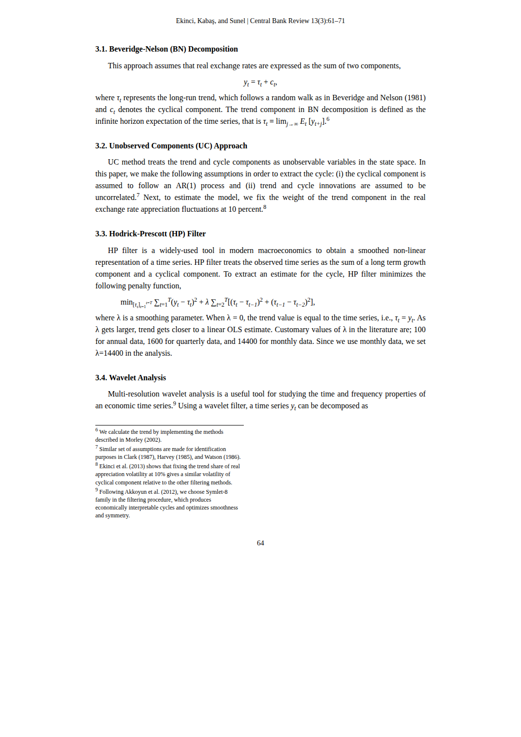Ekinci, Kabaş, and Sunel | Central Bank Review 13(3):61–71
3.1. Beveridge-Nelson (BN) Decomposition
This approach assumes that real exchange rates are expressed as the sum of two components,
yt = τt + ct,
where τt represents the long-run trend, which follows a random walk as in Beveridge and Nelson (1981) and ct denotes the cyclical component. The trend component in BN decomposition is defined as the infinite horizon expectation of the time series, that is τt ≡ limj→∞ Et [yt+j].6
3.2. Unobserved Components (UC) Approach
UC method treats the trend and cycle components as unobservable variables in the state space. In this paper, we make the following assumptions in order to extract the cycle: (i) the cyclical component is assumed to follow an AR(1) process and (ii) trend and cycle innovations are assumed to be uncorrelated.7 Next, to estimate the model, we fix the weight of the trend component in the real exchange rate appreciation fluctuations at 10 percent.8
3.3. Hodrick-Prescott (HP) Filter
HP filter is a widely-used tool in modern macroeconomics to obtain a smoothed non-linear representation of a time series. HP filter treats the observed time series as the sum of a long term growth component and a cyclical component. To extract an estimate for the cycle, HP filter minimizes the following penalty function,
min[τt]t=1t=T ∑t=1T(yt − τt)2 + λ ∑t=2T[(τt − τt−1)2 + (τt−1 − τt−2)2],
where λ is a smoothing parameter. When λ = 0, the trend value is equal to the time series, i.e., τt = yt. As λ gets larger, trend gets closer to a linear OLS estimate. Customary values of λ in the literature are; 100 for annual data, 1600 for quarterly data, and 14400 for monthly data. Since we use monthly data, we set λ=14400 in the analysis.
3.4. Wavelet Analysis
Multi-resolution wavelet analysis is a useful tool for studying the time and frequency properties of an economic time series.9 Using a wavelet filter, a time series yt can be decomposed as
6 We calculate the trend by implementing the methods described in Morley (2002).
7 Similar set of assumptions are made for identification purposes in Clark (1987), Harvey (1985), and Watson (1986).
8 Ekinci et al. (2013) shows that fixing the trend share of real appreciation volatility at 10% gives a similar volatility of cyclical component relative to the other filtering methods.
9 Following Akkoyun et al. (2012), we choose Symlet-8 family in the filtering procedure, which produces economically interpretable cycles and optimizes smoothness and symmetry.
64